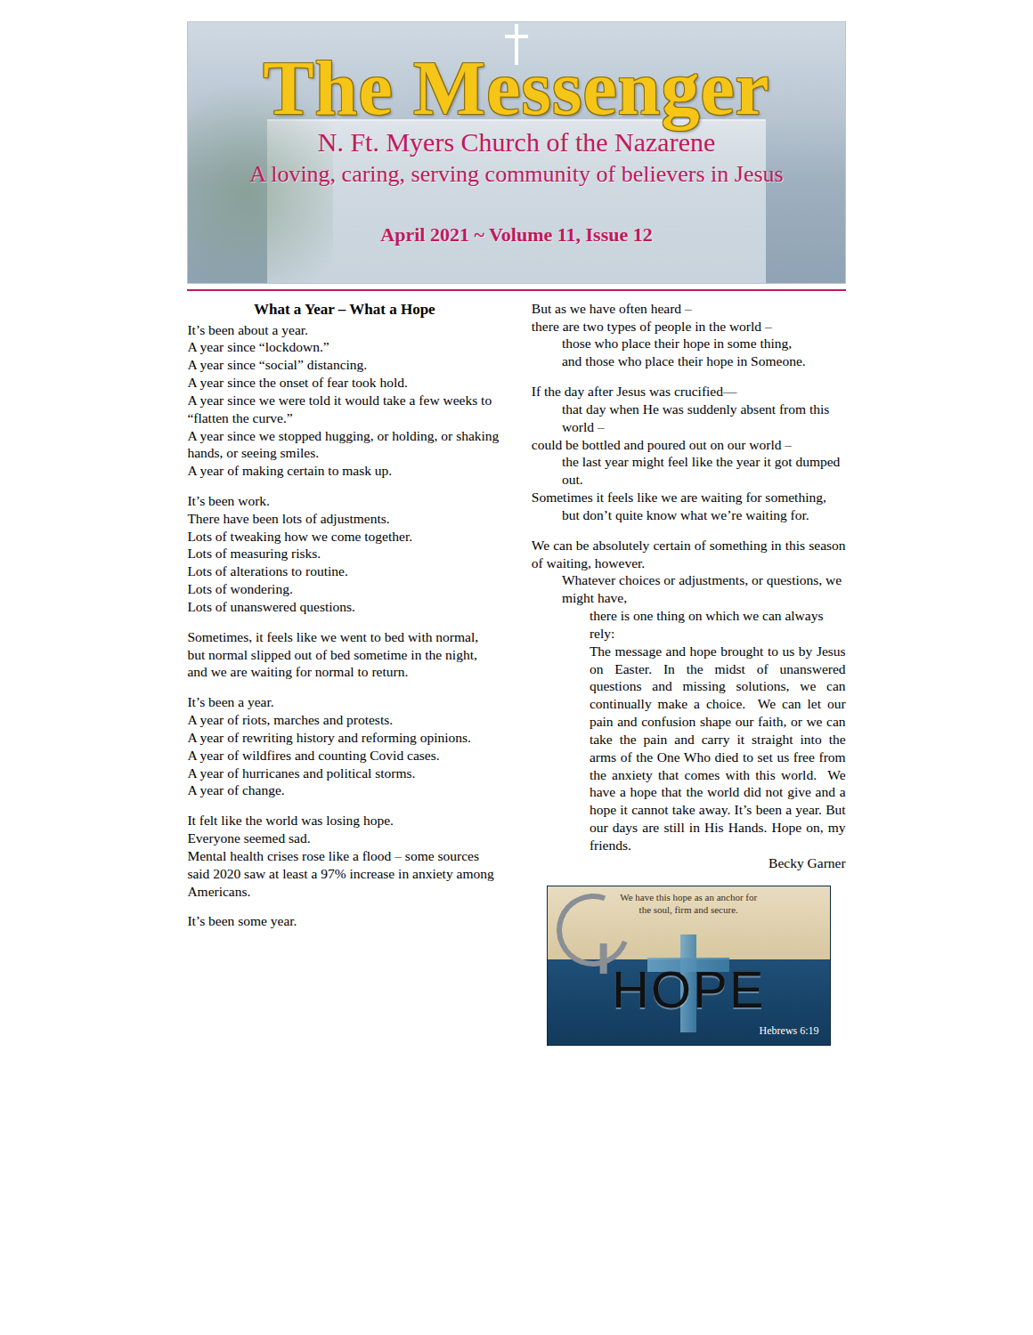The Messenger
N. Ft. Myers Church of the Nazarene
A loving, caring, serving community of believers in Jesus
April 2021 ~ Volume 11, Issue 12
What a Year – What a Hope
It’s been about a year.
A year since “lockdown.”
A year since “social” distancing.
A year since the onset of fear took hold.
A year since we were told it would take a few weeks to “flatten the curve.”
A year since we stopped hugging, or holding, or shaking hands, or seeing smiles.
A year of making certain to mask up.
It’s been work.
There have been lots of adjustments.
Lots of tweaking how we come together.
Lots of measuring risks.
Lots of alterations to routine.
Lots of wondering.
Lots of unanswered questions.
Sometimes, it feels like we went to bed with normal,
but normal slipped out of bed sometime in the night,
and we are waiting for normal to return.
It’s been a year.
A year of riots, marches and protests.
A year of rewriting history and reforming opinions.
A year of wildfires and counting Covid cases.
A year of hurricanes and political storms.
A year of change.
It felt like the world was losing hope.
Everyone seemed sad.
Mental health crises rose like a flood – some sources said 2020 saw at least a 97% increase in anxiety among Americans.
It’s been some year.
But as we have often heard –
there are two types of people in the world –
those who place their hope in some thing,
and those who place their hope in Someone.
If the day after Jesus was crucified—
that day when He was suddenly absent from this world –
could be bottled and poured out on our world –
the last year might feel like the year it got dumped out.
Sometimes it feels like we are waiting for something,
but don’t quite know what we’re waiting for.
We can be absolutely certain of something in this season of waiting, however.
Whatever choices or adjustments, or questions, we might have,
there is one thing on which we can always rely:
The message and hope brought to us by Jesus on Easter. In the midst of unanswered questions and missing solutions, we can continually make a choice. We can let our pain and confusion shape our faith, or we can take the pain and carry it straight into the arms of the One Who died to set us free from the anxiety that comes with this world. We have a hope that the world did not give and a hope it cannot take away. It’s been a year. But our days are still in His Hands. Hope on, my friends.
Becky Garner
We have this hope as an anchor for
the soul, firm and secure.
HOPE
Hebrews 6:19